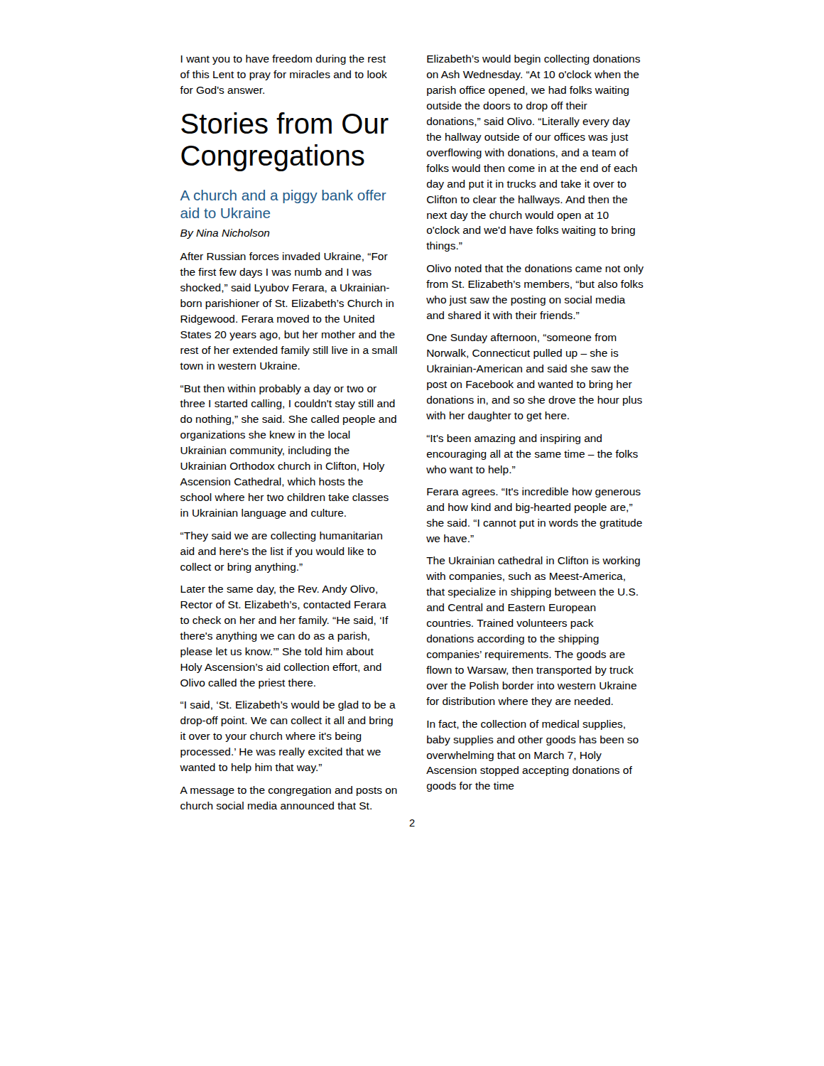I want you to have freedom during the rest of this Lent to pray for miracles and to look for God's answer.
Stories from Our Congregations
A church and a piggy bank offer aid to Ukraine
By Nina Nicholson
After Russian forces invaded Ukraine, “For the first few days I was numb and I was shocked,” said Lyubov Ferara, a Ukrainian-born parishioner of St. Elizabeth’s Church in Ridgewood. Ferara moved to the United States 20 years ago, but her mother and the rest of her extended family still live in a small town in western Ukraine.
“But then within probably a day or two or three I started calling, I couldn't stay still and do nothing,” she said. She called people and organizations she knew in the local Ukrainian community, including the Ukrainian Orthodox church in Clifton, Holy Ascension Cathedral, which hosts the school where her two children take classes in Ukrainian language and culture.
“They said we are collecting humanitarian aid and here's the list if you would like to collect or bring anything.”
Later the same day, the Rev. Andy Olivo, Rector of St. Elizabeth’s, contacted Ferara to check on her and her family. “He said, ‘If there's anything we can do as a parish, please let us know.’” She told him about Holy Ascension’s aid collection effort, and Olivo called the priest there.
“I said, ‘St. Elizabeth’s would be glad to be a drop-off point. We can collect it all and bring it over to your church where it's being processed.’ He was really excited that we wanted to help him that way.”
A message to the congregation and posts on church social media announced that St. Elizabeth’s would begin collecting donations on Ash Wednesday. “At 10 o'clock when the parish office opened, we had folks waiting outside the doors to drop off their donations,” said Olivo. “Literally every day the hallway outside of our offices was just overflowing with donations, and a team of folks would then come in at the end of each day and put it in trucks and take it over to Clifton to clear the hallways. And then the next day the church would open at 10 o'clock and we'd have folks waiting to bring things.”
Olivo noted that the donations came not only from St. Elizabeth’s members, “but also folks who just saw the posting on social media and shared it with their friends.”
One Sunday afternoon, “someone from Norwalk, Connecticut pulled up – she is Ukrainian-American and said she saw the post on Facebook and wanted to bring her donations in, and so she drove the hour plus with her daughter to get here.
“It's been amazing and inspiring and encouraging all at the same time – the folks who want to help.”
Ferara agrees. “It's incredible how generous and how kind and big-hearted people are,” she said. “I cannot put in words the gratitude we have.”
The Ukrainian cathedral in Clifton is working with companies, such as Meest-America, that specialize in shipping between the U.S. and Central and Eastern European countries. Trained volunteers pack donations according to the shipping companies’ requirements. The goods are flown to Warsaw, then transported by truck over the Polish border into western Ukraine for distribution where they are needed.
In fact, the collection of medical supplies, baby supplies and other goods has been so overwhelming that on March 7, Holy Ascension stopped accepting donations of goods for the time
2